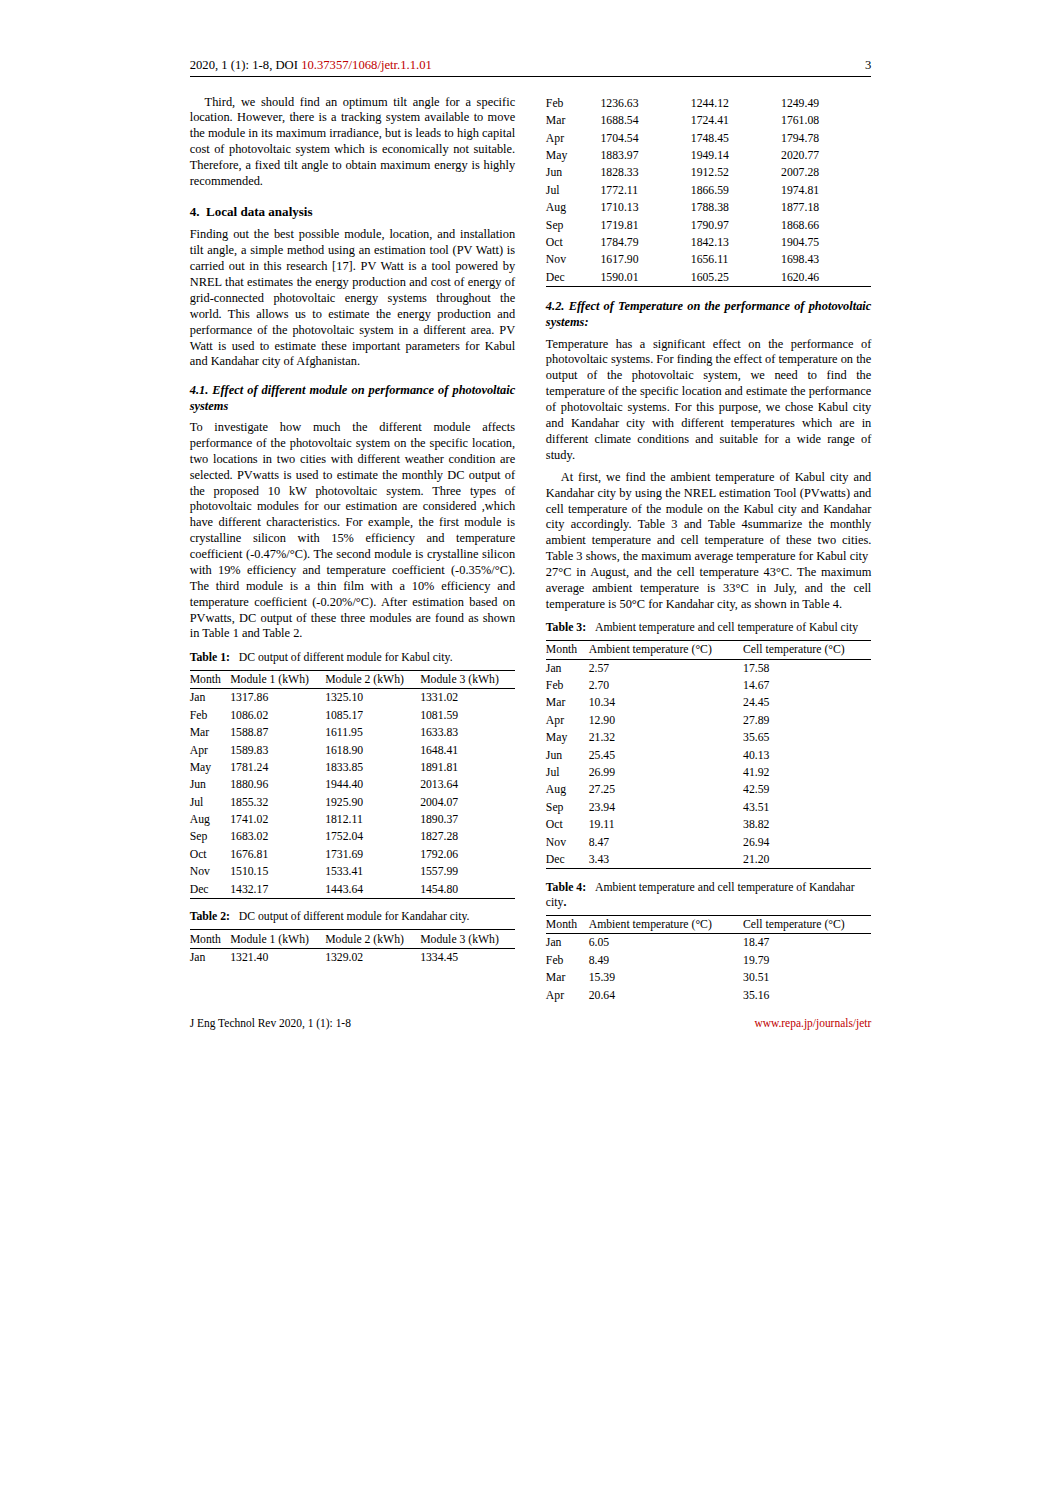2020, 1 (1): 1-8, DOI 10.37357/1068/jetr.1.1.01
3
Third, we should find an optimum tilt angle for a specific location. However, there is a tracking system available to move the module in its maximum irradiance, but is leads to high capital cost of photovoltaic system which is economically not suitable. Therefore, a fixed tilt angle to obtain maximum energy is highly recommended.
4. Local data analysis
Finding out the best possible module, location, and installation tilt angle, a simple method using an estimation tool (PV Watt) is carried out in this research [17]. PV Watt is a tool powered by NREL that estimates the energy production and cost of energy of grid-connected photovoltaic energy systems throughout the world. This allows us to estimate the energy production and performance of the photovoltaic system in a different area. PV Watt is used to estimate these important parameters for Kabul and Kandahar city of Afghanistan.
4.1. Effect of different module on performance of photovoltaic systems
To investigate how much the different module affects performance of the photovoltaic system on the specific location, two locations in two cities with different weather condition are selected. PVwatts is used to estimate the monthly DC output of the proposed 10 kW photovoltaic system. Three types of photovoltaic modules for our estimation are considered ,which have different characteristics. For example, the first module is crystalline silicon with 15% efficiency and temperature coefficient (-0.47%/°C). The second module is crystalline silicon with 19% efficiency and temperature coefficient (-0.35%/°C). The third module is a thin film with a 10% efficiency and temperature coefficient (-0.20%/°C). After estimation based on PVwatts, DC output of these three modules are found as shown in Table 1 and Table 2.
Table 1: DC output of different module for Kabul city.
| Month | Module 1 (kWh) | Module 2 (kWh) | Module 3 (kWh) |
| --- | --- | --- | --- |
| Jan | 1317.86 | 1325.10 | 1331.02 |
| Feb | 1086.02 | 1085.17 | 1081.59 |
| Mar | 1588.87 | 1611.95 | 1633.83 |
| Apr | 1589.83 | 1618.90 | 1648.41 |
| May | 1781.24 | 1833.85 | 1891.81 |
| Jun | 1880.96 | 1944.40 | 2013.64 |
| Jul | 1855.32 | 1925.90 | 2004.07 |
| Aug | 1741.02 | 1812.11 | 1890.37 |
| Sep | 1683.02 | 1752.04 | 1827.28 |
| Oct | 1676.81 | 1731.69 | 1792.06 |
| Nov | 1510.15 | 1533.41 | 1557.99 |
| Dec | 1432.17 | 1443.64 | 1454.80 |
Table 2: DC output of different module for Kandahar city.
| Month | Module 1 (kWh) | Module 2 (kWh) | Module 3 (kWh) |
| --- | --- | --- | --- |
| Jan | 1321.40 | 1329.02 | 1334.45 |
| Feb | 1236.63 | 1244.12 | 1249.49 |
| Mar | 1688.54 | 1724.41 | 1761.08 |
| Apr | 1704.54 | 1748.45 | 1794.78 |
| May | 1883.97 | 1949.14 | 2020.77 |
| Jun | 1828.33 | 1912.52 | 2007.28 |
| Jul | 1772.11 | 1866.59 | 1974.81 |
| Aug | 1710.13 | 1788.38 | 1877.18 |
| Sep | 1719.81 | 1790.97 | 1868.66 |
| Oct | 1784.79 | 1842.13 | 1904.75 |
| Nov | 1617.90 | 1656.11 | 1698.43 |
| Dec | 1590.01 | 1605.25 | 1620.46 |
4.2. Effect of Temperature on the performance of photovoltaic systems:
Temperature has a significant effect on the performance of photovoltaic systems. For finding the effect of temperature on the output of the photovoltaic system, we need to find the temperature of the specific location and estimate the performance of photovoltaic systems. For this purpose, we chose Kabul city and Kandahar city with different temperatures which are in different climate conditions and suitable for a wide range of study.
At first, we find the ambient temperature of Kabul city and Kandahar city by using the NREL estimation Tool (PVwatts) and cell temperature of the module on the Kabul city and Kandahar city accordingly. Table 3 and Table 4summarize the monthly ambient temperature and cell temperature of these two cities. Table 3 shows, the maximum average temperature for Kabul city 27°C in August, and the cell temperature 43°C. The maximum average ambient temperature is 33°C in July, and the cell temperature is 50°C for Kandahar city, as shown in Table 4.
Table 3: Ambient temperature and cell temperature of Kabul city
| Month | Ambient temperature (°C) | Cell temperature (°C) |
| --- | --- | --- |
| Jan | 2.57 | 17.58 |
| Feb | 2.70 | 14.67 |
| Mar | 10.34 | 24.45 |
| Apr | 12.90 | 27.89 |
| May | 21.32 | 35.65 |
| Jun | 25.45 | 40.13 |
| Jul | 26.99 | 41.92 |
| Aug | 27.25 | 42.59 |
| Sep | 23.94 | 43.51 |
| Oct | 19.11 | 38.82 |
| Nov | 8.47 | 26.94 |
| Dec | 3.43 | 21.20 |
Table 4: Ambient temperature and cell temperature of Kandahar city .
| Month | Ambient temperature (°C) | Cell temperature (°C) |
| --- | --- | --- |
| Jan | 6.05 | 18.47 |
| Feb | 8.49 | 19.79 |
| Mar | 15.39 | 30.51 |
| Apr | 20.64 | 35.16 |
J Eng Technol Rev 2020, 1 (1): 1-8
www.repa.jp/journals/jetr